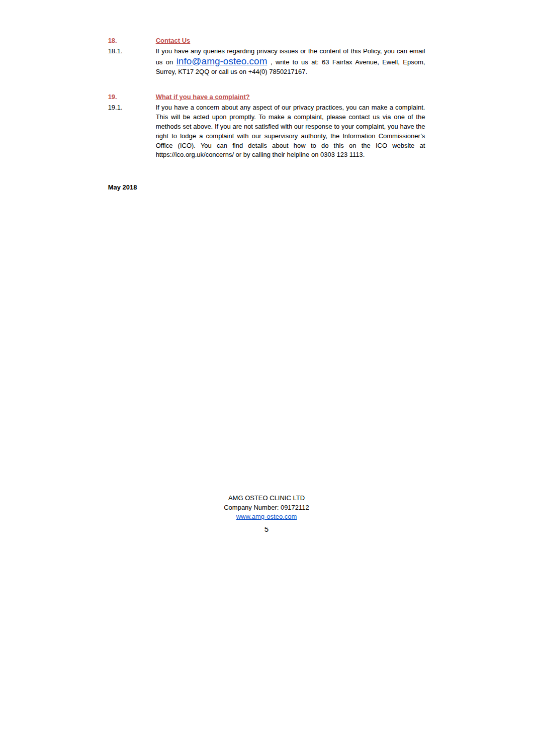18.
Contact Us
18.1.
If you have any queries regarding privacy issues or the content of this Policy, you can email us on info@amg-osteo.com , write to us at: 63 Fairfax Avenue, Ewell, Epsom, Surrey, KT17 2QQ or call us on +44(0) 7850217167.
19.
What if you have a complaint?
19.1.
If you have a concern about any aspect of our privacy practices, you can make a complaint. This will be acted upon promptly. To make a complaint, please contact us via one of the methods set above. If you are not satisfied with our response to your complaint, you have the right to lodge a complaint with our supervisory authority, the Information Commissioner’s Office (ICO). You can find details about how to do this on the ICO website at https://ico.org.uk/concerns/ or by calling their helpline on 0303 123 1113.
May 2018
AMG OSTEO CLINIC LTD
Company Number: 09172112
www.amg-osteo.com
5